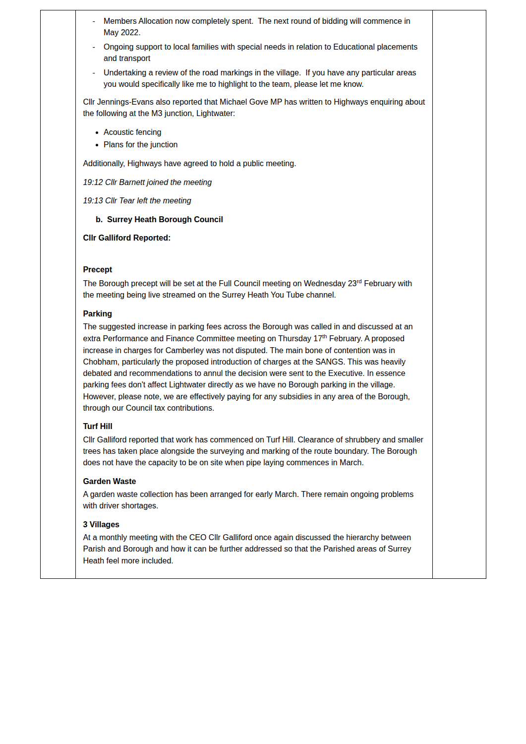| | Members Allocation now completely spent. The next round of bidding will commence in May 2022. Ongoing support to local families with special needs in relation to Educational placements and transport Undertaking a review of the road markings in the village. If you have any particular areas you would specifically like me to highlight to the team, please let me know. Cllr Jennings-Evans also reported that Michael Gove MP has written to Highways enquiring about the following at the M3 junction, Lightwater: Acoustic fencing Plans for the junction Additionally, Highways have agreed to hold a public meeting. 19:12 Cllr Barnett joined the meeting 19:13 Cllr Tear left the meeting b. Surrey Heath Borough Council Cllr Galliford Reported: Precept The Borough precept will be set at the Full Council meeting on Wednesday 23 rd February with the meeting being live streamed on the Surrey Heath You Tube channel. Parking The suggested increase in parking fees across the Borough was called in and discussed at an extra Performance and Finance Committee meeting on Thursday 17 th February. A proposed increase in charges for Camberley was not disputed. The main bone of contention was in Chobham, particularly the proposed introduction of charges at the SANGS. This was heavily debated and recommendations to annul the decision were sent to the Executive. In essence parking fees don't affect Lightwater directly as we have no Borough parking in the village. However, please note, we are effectively paying for any subsidies in any area of the Borough, through our Council tax contributions. Turf Hill Cllr Galliford reported that work has commenced on Turf Hill. Clearance of shrubbery and smaller trees has taken place alongside the surveying and marking of the route boundary. The Borough does not have the capacity to be on site when pipe laying commences in March. Garden Waste A garden waste collection has been arranged for early March. There remain ongoing problems with driver shortages. 3 Villages At a monthly meeting with the CEO Cllr Galliford once again discussed the hierarchy between Parish and Borough and how it can be further addressed so that the Parished areas of Surrey Heath feel more included. | |